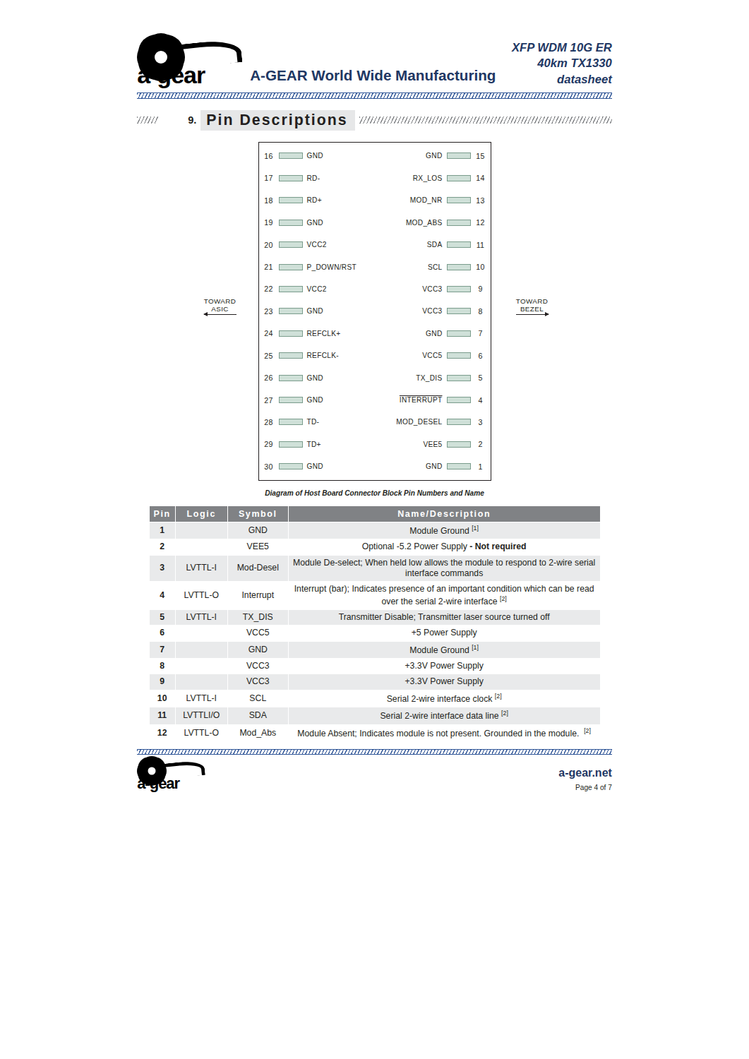a-gear
A-GEAR World Wide Manufacturing
XFP WDM 10G ER 40km TX1330
datasheet
9.
Pin Descriptions
Toward
ASIC
Toward
Bezel
16 GND
17 RD-
18 RD+
19 GND
20 VCC2
21 P_Down/RST
22 VCC2
23 GND
24 RefCLK+
25 RefCLK-
26 GND
27 GND
28 TD-
29 TD+
30 GND
GND 15
RX_LOS 14
Mod_NR 13
Mod_ABS 12
SDA 11
SCL 10
VCC3 9
VCC3 8
GND 7
VCC5 6
TX_DIS 5
INTERRUPT 4
Mod_DeSel 3
VEE5 2
GND 1
Diagram of Host Board Connector Block Pin Numbers and Name
| Pin | Logic | Symbol | Name/Description |
| --- | --- | --- | --- |
| 1 | | GND | Module Ground [1] |
| 2 | | VEE5 | Optional -5.2 Power Supply - Not required |
| 3 | LVTTL-I | Mod-Desel | Module De-select; When held low allows the module to respond to 2-wire serial interface commands |
| 4 | LVTTL-O | Interrupt | Interrupt (bar); Indicates presence of an important condition which can be read over the serial 2-wire interface [2] |
| 5 | LVTTL-I | TX_DIS | Transmitter Disable; Transmitter laser source turned off |
| 6 | | VCC5 | +5 Power Supply |
| 7 | | GND | Module Ground [1] |
| 8 | | VCC3 | +3.3V Power Supply |
| 9 | | VCC3 | +3.3V Power Supply |
| 10 | LVTTL-I | SCL | Serial 2-wire interface clock [2] |
| 11 | LVTTLI/O | SDA | Serial 2-wire interface data line [2] |
| 12 | LVTTL-O | Mod_Abs | Module Absent; Indicates module is not present. Grounded in the module. [2] |
a-gear
a-gear.net
Page 4 of 7